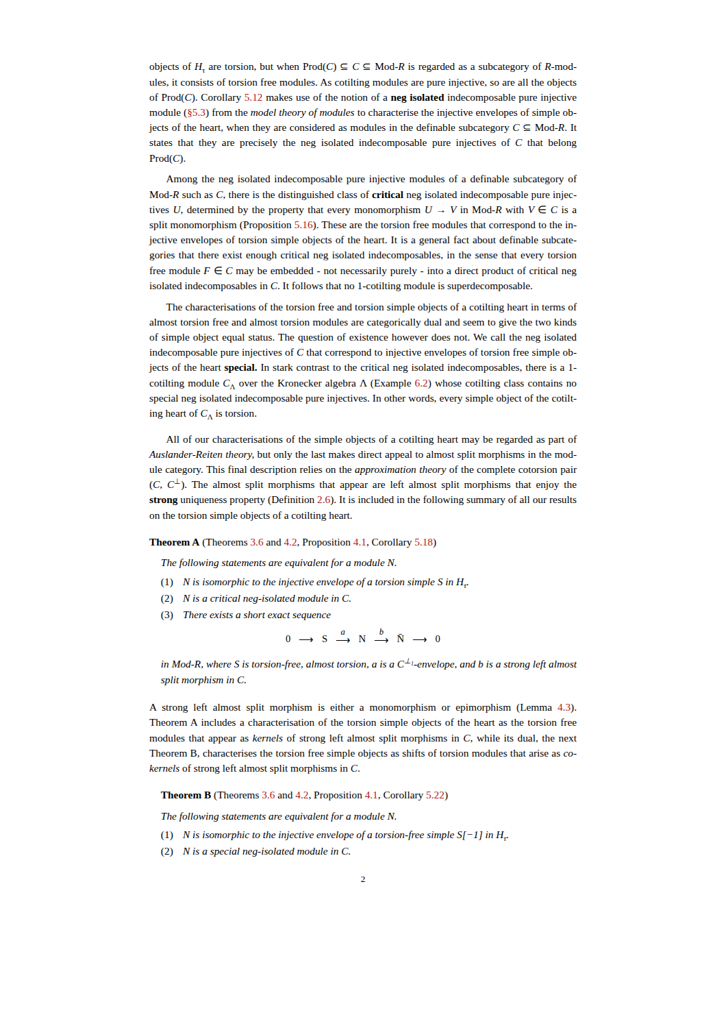objects of Hτ are torsion, but when Prod(C) ⊆ C ⊆ Mod-R is regarded as a subcategory of R-modules, it consists of torsion free modules. As cotilting modules are pure injective, so are all the objects of Prod(C). Corollary 5.12 makes use of the notion of a neg isolated indecomposable pure injective module (§5.3) from the model theory of modules to characterise the injective envelopes of simple objects of the heart, when they are considered as modules in the definable subcategory C ⊆ Mod-R. It states that they are precisely the neg isolated indecomposable pure injectives of C that belong Prod(C).
Among the neg isolated indecomposable pure injective modules of a definable subcategory of Mod-R such as C, there is the distinguished class of critical neg isolated indecomposable pure injectives U, determined by the property that every monomorphism U → V in Mod-R with V ∈ C is a split monomorphism (Proposition 5.16). These are the torsion free modules that correspond to the injective envelopes of torsion simple objects of the heart. It is a general fact about definable subcategories that there exist enough critical neg isolated indecomposables, in the sense that every torsion free module F ∈ C may be embedded - not necessarily purely - into a direct product of critical neg isolated indecomposables in C. It follows that no 1-cotilting module is superdecomposable.
The characterisations of the torsion free and torsion simple objects of a cotilting heart in terms of almost torsion free and almost torsion modules are categorically dual and seem to give the two kinds of simple object equal status. The question of existence however does not. We call the neg isolated indecomposable pure injectives of C that correspond to injective envelopes of torsion free simple objects of the heart special. In stark contrast to the critical neg isolated indecomposables, there is a 1-cotilting module CΛ over the Kronecker algebra Λ (Example 6.2) whose cotilting class contains no special neg isolated indecomposable pure injectives. In other words, every simple object of the cotilting heart of CΛ is torsion.
All of our characterisations of the simple objects of a cotilting heart may be regarded as part of Auslander-Reiten theory, but only the last makes direct appeal to almost split morphisms in the module category. This final description relies on the approximation theory of the complete cotorsion pair (C, C⊥). The almost split morphisms that appear are left almost split morphisms that enjoy the strong uniqueness property (Definition 2.6). It is included in the following summary of all our results on the torsion simple objects of a cotilting heart.
Theorem A (Theorems 3.6 and 4.2, Proposition 4.1, Corollary 5.18)
The following statements are equivalent for a module N.
(1) N is isomorphic to the injective envelope of a torsion simple S in Hτ.
(2) N is a critical neg-isolated module in C.
(3) There exists a short exact sequence
0⟶Sa⟶Nb⟶N̄⟶0
in Mod-R, where S is torsion-free, almost torsion, a is a C⊥1-envelope, and b is a strong left almost split morphism in C.
A strong left almost split morphism is either a monomorphism or epimorphism (Lemma 4.3). Theorem A includes a characterisation of the torsion simple objects of the heart as the torsion free modules that appear as kernels of strong left almost split morphisms in C, while its dual, the next Theorem B, characterises the torsion free simple objects as shifts of torsion modules that arise as cokernels of strong left almost split morphisms in C.
Theorem B (Theorems 3.6 and 4.2, Proposition 4.1, Corollary 5.22)
The following statements are equivalent for a module N.
(1) N is isomorphic to the injective envelope of a torsion-free simple S[−1] in Hτ.
(2) N is a special neg-isolated module in C.
2